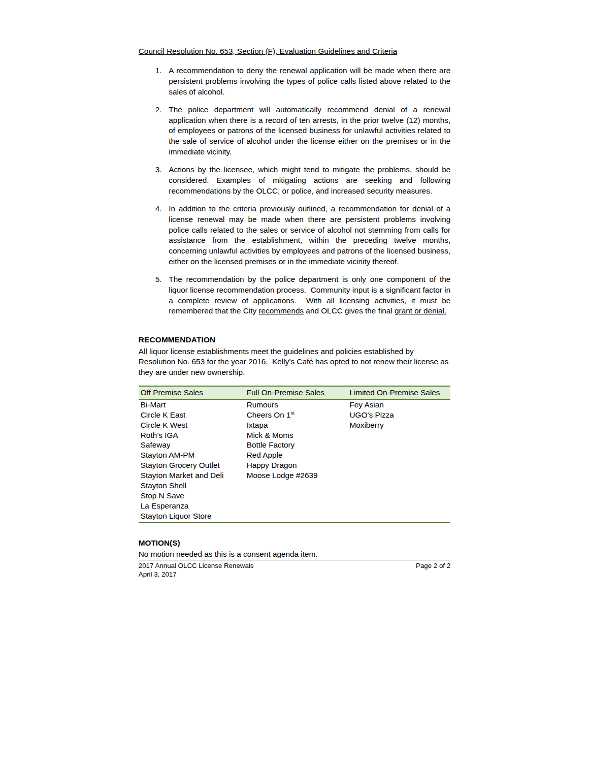Council Resolution No. 653, Section (F), Evaluation Guidelines and Criteria
A recommendation to deny the renewal application will be made when there are persistent problems involving the types of police calls listed above related to the sales of alcohol.
The police department will automatically recommend denial of a renewal application when there is a record of ten arrests, in the prior twelve (12) months, of employees or patrons of the licensed business for unlawful activities related to the sale of service of alcohol under the license either on the premises or in the immediate vicinity.
Actions by the licensee, which might tend to mitigate the problems, should be considered. Examples of mitigating actions are seeking and following recommendations by the OLCC, or police, and increased security measures.
In addition to the criteria previously outlined, a recommendation for denial of a license renewal may be made when there are persistent problems involving police calls related to the sales or service of alcohol not stemming from calls for assistance from the establishment, within the preceding twelve months, concerning unlawful activities by employees and patrons of the licensed business, either on the licensed premises or in the immediate vicinity thereof.
The recommendation by the police department is only one component of the liquor license recommendation process. Community input is a significant factor in a complete review of applications. With all licensing activities, it must be remembered that the City recommends and OLCC gives the final grant or denial.
RECOMMENDATION
All liquor license establishments meet the guidelines and policies established by Resolution No. 653 for the year 2016. Kelly’s Café has opted to not renew their license as they are under new ownership.
| Off Premise Sales | Full On-Premise Sales | Limited On-Premise Sales |
| --- | --- | --- |
| Bi-Mart | Rumours | Fey Asian |
| Circle K East | Cheers On 1 st | UGO’s Pizza |
| Circle K West | Ixtapa | Moxiberry |
| Roth’s IGA | Mick & Moms | |
| Safeway | Bottle Factory | |
| Stayton AM-PM | Red Apple | |
| Stayton Grocery Outlet | Happy Dragon | |
| Stayton Market and Deli | Moose Lodge #2639 | |
| Stayton Shell | | |
| Stop N Save | | |
| La Esperanza | | |
| Stayton Liquor Store | | |
MOTION(S)
No motion needed as this is a consent agenda item.
2017 Annual OLCC License Renewals
April 3, 2017
Page 2 of 2